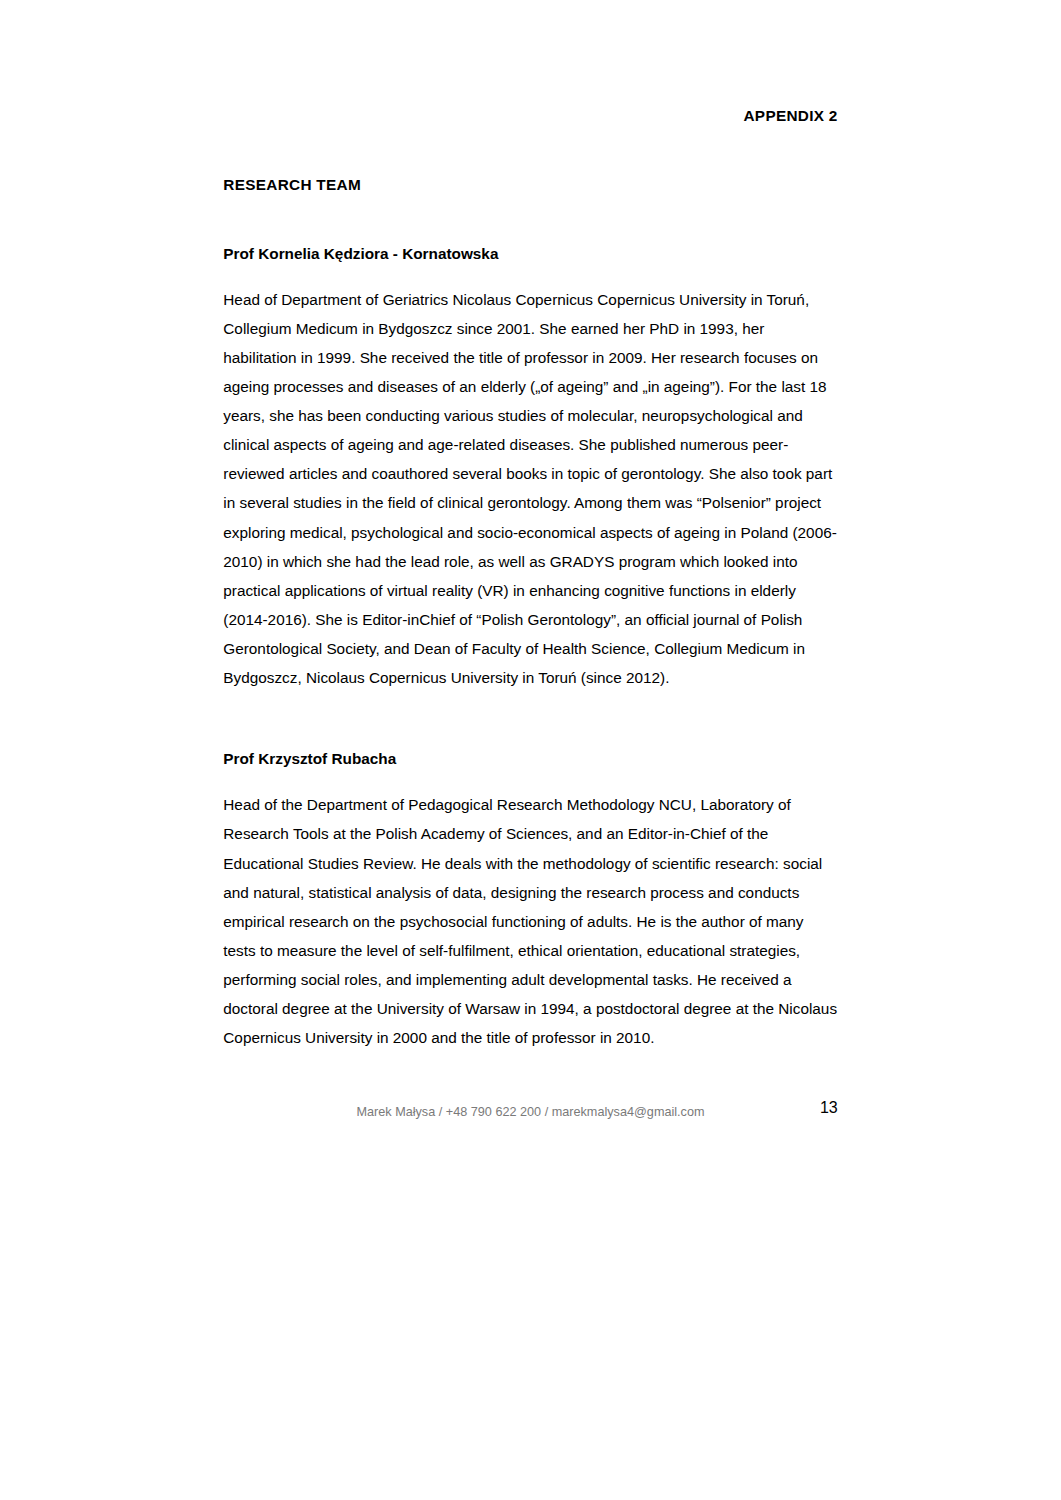APPENDIX 2
RESEARCH TEAM
Prof Kornelia Kędziora - Kornatowska
Head of Department of Geriatrics Nicolaus Copernicus Copernicus University in Toruń, Collegium Medicum in Bydgoszcz since 2001. She earned her PhD in 1993, her habilitation in 1999. She received the title of professor in 2009. Her research focuses on ageing processes and diseases of an elderly („of ageing” and „in ageing”). For the last 18 years, she has been conducting various studies of molecular, neuropsychological and clinical aspects of ageing and age-related diseases. She published numerous peer-reviewed articles and coauthored several books in topic of gerontology. She also took part in several studies in the field of clinical gerontology. Among them was “Polsenior” project exploring medical, psychological and socio-economical aspects of ageing in Poland (2006-2010) in which she had the lead role, as well as GRADYS program which looked into practical applications of virtual reality (VR) in enhancing cognitive functions in elderly (2014-2016). She is Editor-inChief of “Polish Gerontology”, an official journal of Polish Gerontological Society, and Dean of Faculty of Health Science, Collegium Medicum in Bydgoszcz, Nicolaus Copernicus University in Toruń (since 2012).
Prof Krzysztof Rubacha
Head of the Department of Pedagogical Research Methodology NCU, Laboratory of Research Tools at the Polish Academy of Sciences, and an Editor-in-Chief of the Educational Studies Review. He deals with the methodology of scientific research: social and natural, statistical analysis of data, designing the research process and conducts empirical research on the psychosocial functioning of adults. He is the author of many tests to measure the level of self-fulfilment, ethical orientation, educational strategies, performing social roles, and implementing adult developmental tasks. He received a doctoral degree at the University of Warsaw in 1994, a postdoctoral degree at the Nicolaus Copernicus University in 2000 and the title of professor in 2010.
Marek Małysa / +48 790 622 200 / marekmalysa4@gmail.com 13